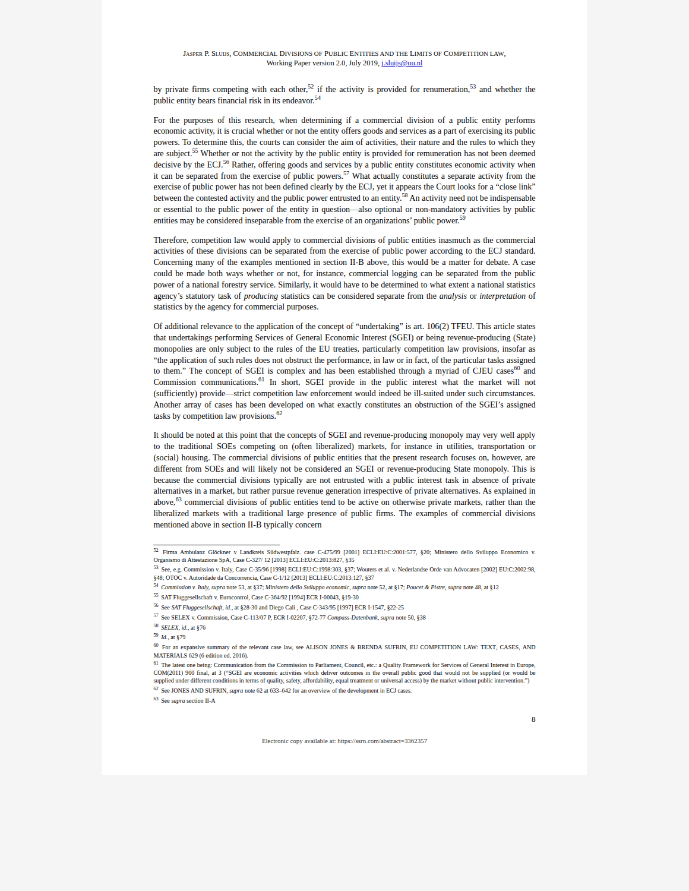Jasper P. Sluijs, COMMERCIAL DIVISIONS OF PUBLIC ENTITIES AND THE LIMITS OF COMPETITION LAW,
Working Paper version 2.0, July 2019, j.sluijs@uu.nl
by private firms competing with each other,52 if the activity is provided for renumeration,53 and whether the public entity bears financial risk in its endeavor.54
For the purposes of this research, when determining if a commercial division of a public entity performs economic activity, it is crucial whether or not the entity offers goods and services as a part of exercising its public powers. To determine this, the courts can consider the aim of activities, their nature and the rules to which they are subject.55 Whether or not the activity by the public entity is provided for remuneration has not been deemed decisive by the ECJ.56 Rather, offering goods and services by a public entity constitutes economic activity when it can be separated from the exercise of public powers.57 What actually constitutes a separate activity from the exercise of public power has not been defined clearly by the ECJ, yet it appears the Court looks for a “close link” between the contested activity and the public power entrusted to an entity.58 An activity need not be indispensable or essential to the public power of the entity in question—also optional or non-mandatory activities by public entities may be considered inseparable from the exercise of an organizations’ public power.59
Therefore, competition law would apply to commercial divisions of public entities inasmuch as the commercial activities of these divisions can be separated from the exercise of public power according to the ECJ standard. Concerning many of the examples mentioned in section II-B above, this would be a matter for debate. A case could be made both ways whether or not, for instance, commercial logging can be separated from the public power of a national forestry service. Similarly, it would have to be determined to what extent a national statistics agency’s statutory task of producing statistics can be considered separate from the analysis or interpretation of statistics by the agency for commercial purposes.
Of additional relevance to the application of the concept of “undertaking” is art. 106(2) TFEU. This article states that undertakings performing Services of General Economic Interest (SGEI) or being revenue-producing (State) monopolies are only subject to the rules of the EU treaties, particularly competition law provisions, insofar as “the application of such rules does not obstruct the performance, in law or in fact, of the particular tasks assigned to them.” The concept of SGEI is complex and has been established through a myriad of CJEU cases60 and Commission communications.61 In short, SGEI provide in the public interest what the market will not (sufficiently) provide—strict competition law enforcement would indeed be ill-suited under such circumstances. Another array of cases has been developed on what exactly constitutes an obstruction of the SGEI’s assigned tasks by competition law provisions.62
It should be noted at this point that the concepts of SGEI and revenue-producing monopoly may very well apply to the traditional SOEs competing on (often liberalized) markets, for instance in utilities, transportation or (social) housing. The commercial divisions of public entities that the present research focuses on, however, are different from SOEs and will likely not be considered an SGEI or revenue-producing State monopoly. This is because the commercial divisions typically are not entrusted with a public interest task in absence of private alternatives in a market, but rather pursue revenue generation irrespective of private alternatives. As explained in above,63 commercial divisions of public entities tend to be active on otherwise private markets, rather than the liberalized markets with a traditional large presence of public firms. The examples of commercial divisions mentioned above in section II-B typically concern
52 Firma Ambulanz Glöckner v Landkreis Südwestpfalz. case C-475/99 [2001] ECLI:EU:C:2001:577, §20; Ministero dello Sviluppo Economico v. Organismo di Attestazione SpA, Case C-327/ 12 [2013] ECLI:EU:C:2013:827, §35
53 See, e.g. Commission v. Italy, Case C-35/96 [1998] ECLI:EU:C:1998:303, §37; Wouters et al. v. Nederlandse Orde van Advocaten [2002] EU:C:2002:98, §48; OTOC v. Autoridade da Concorrencia, Case C-1/12 [2013] ECLI:EU:C:2013:127, §37
54 Commission v. Italy, supra note 53, at §37; Ministero dello Sviluppo economic, supra note 52, at §17; Poucet & Pistre, supra note 48, at §12
55 SAT Fluggesellschaft v. Eurocontrol, Case C-364/92 [1994] ECR I-00043, §19-30
56 See SAT Fluggesellschaft, id., at §28-30 and Diego Cali , Case C-343/95 [1997] ECR I-1547, §22-25
57 See SELEX v. Commission, Case C-113/07 P, ECR I-02207, §72-77 Compass-Datenbank, supra note 50, §38
58 SELEX, id., at §76
59 Id., at §79
60 For an expansive summary of the relevant case law, see ALISON JONES & BRENDA SUFRIN, EU COMPETITION LAW: TEXT, CASES, AND MATERIALS 629 (6 edition ed. 2016).
61 The latest one being: Communication from the Commission to Parliament, Council, etc.: a Quality Framework for Services of General Interest in Europe, COM(2011) 900 final, at 3 (“SGEI are economic activities which deliver outcomes in the overall public good that would not be supplied (or would be supplied under different conditions in terms of quality, safety, affordability, equal treatment or universal access) by the market without public intervention.”)
62 See JONES AND SUFRIN, supra note 62 at 633–642 for an overview of the development in ECJ cases.
63 See supra section II-A
8
Electronic copy available at: https://ssrn.com/abstract=3362357